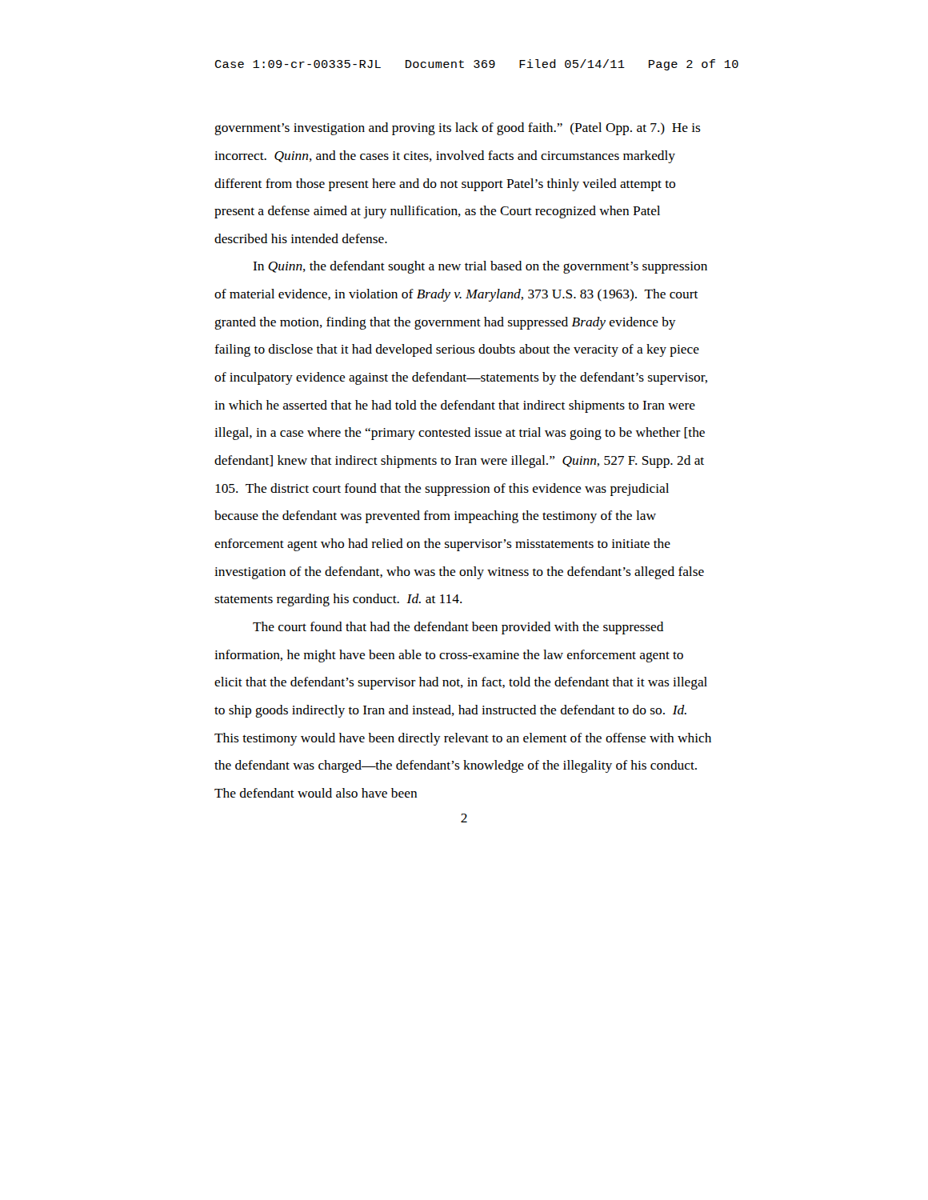Case 1:09-cr-00335-RJL Document 369 Filed 05/14/11 Page 2 of 10
government’s investigation and proving its lack of good faith.” (Patel Opp. at 7.) He is incorrect. Quinn, and the cases it cites, involved facts and circumstances markedly different from those present here and do not support Patel’s thinly veiled attempt to present a defense aimed at jury nullification, as the Court recognized when Patel described his intended defense.
In Quinn, the defendant sought a new trial based on the government’s suppression of material evidence, in violation of Brady v. Maryland, 373 U.S. 83 (1963). The court granted the motion, finding that the government had suppressed Brady evidence by failing to disclose that it had developed serious doubts about the veracity of a key piece of inculpatory evidence against the defendant—statements by the defendant’s supervisor, in which he asserted that he had told the defendant that indirect shipments to Iran were illegal, in a case where the “primary contested issue at trial was going to be whether [the defendant] knew that indirect shipments to Iran were illegal.” Quinn, 527 F. Supp. 2d at 105. The district court found that the suppression of this evidence was prejudicial because the defendant was prevented from impeaching the testimony of the law enforcement agent who had relied on the supervisor’s misstatements to initiate the investigation of the defendant, who was the only witness to the defendant’s alleged false statements regarding his conduct. Id. at 114.
The court found that had the defendant been provided with the suppressed information, he might have been able to cross-examine the law enforcement agent to elicit that the defendant’s supervisor had not, in fact, told the defendant that it was illegal to ship goods indirectly to Iran and instead, had instructed the defendant to do so. Id. This testimony would have been directly relevant to an element of the offense with which the defendant was charged—the defendant’s knowledge of the illegality of his conduct. The defendant would also have been
2